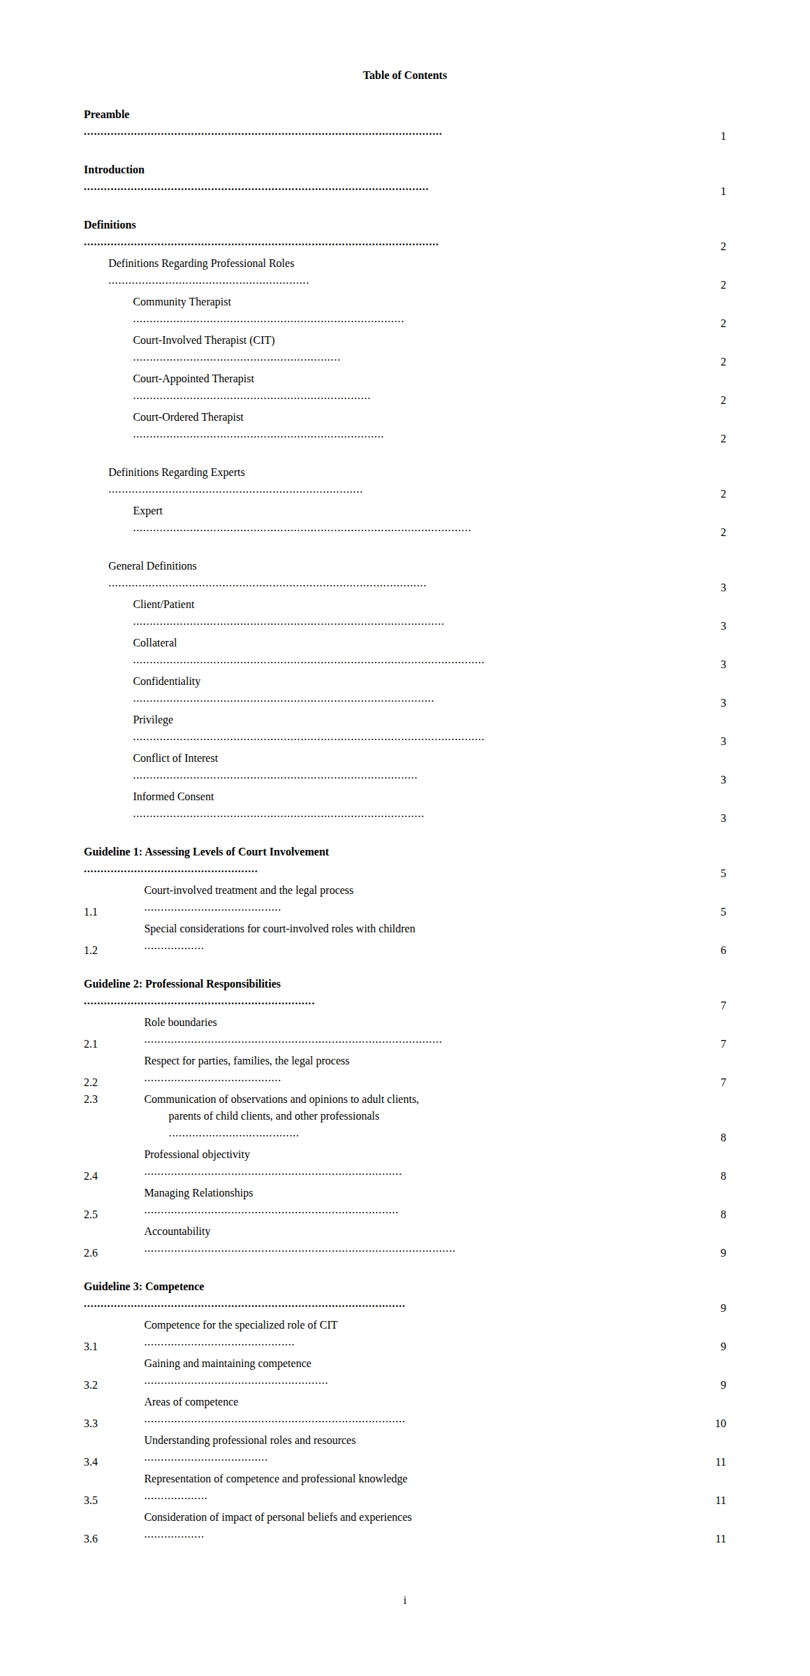Table of Contents
| Preamble ........................................................................................................... | 1 |
| Introduction ....................................................................................................... | 1 |
| Definitions .......................................................................................................... | 2 |
| Definitions Regarding Professional Roles ............................................................ | 2 |
| Community Therapist ................................................................................. | 2 |
| Court-Involved Therapist (CIT) .............................................................. | 2 |
| Court-Appointed Therapist ....................................................................... | 2 |
| Court-Ordered Therapist ........................................................................... | 2 |
| Definitions Regarding Experts ............................................................................ | 2 |
| Expert ..................................................................................................... | 2 |
| General Definitions ............................................................................................... | 3 |
| Client/Patient ............................................................................................. | 3 |
| Collateral ......................................................................................................... | 3 |
| Confidentiality .......................................................................................... | 3 |
| Privilege ......................................................................................................... | 3 |
| Conflict of Interest ..................................................................................... | 3 |
| Informed Consent ....................................................................................... | 3 |
| Guideline 1: Assessing Levels of Court Involvement .................................................... | 5 |
| 1.1 | Court-involved treatment and the legal process ......................................... | 5 |
| 1.2 | Special considerations for court-involved roles with children .................. | 6 |
| Guideline 2: Professional Responsibilities ..................................................................... | 7 |
| 2.1 | Role boundaries ......................................................................................... | 7 |
| 2.2 | Respect for parties, families, the legal process ......................................... | 7 |
| 2.3 | Communication of observations and opinions to adult clients, | |
| | parents of child clients, and other professionals ....................................... | 8 |
| 2.4 | Professional objectivity ............................................................................. | 8 |
| 2.5 | Managing Relationships ............................................................................ | 8 |
| 2.6 | Accountability ............................................................................................. | 9 |
| Guideline 3: Competence ................................................................................................ | 9 |
| 3.1 | Competence for the specialized role of CIT ............................................. | 9 |
| 3.2 | Gaining and maintaining competence ....................................................... | 9 |
| 3.3 | Areas of competence .............................................................................. | 10 |
| 3.4 | Understanding professional roles and resources ..................................... | 11 |
| 3.5 | Representation of competence and professional knowledge ................... | 11 |
| 3.6 | Consideration of impact of personal beliefs and experiences .................. | 11 |
i